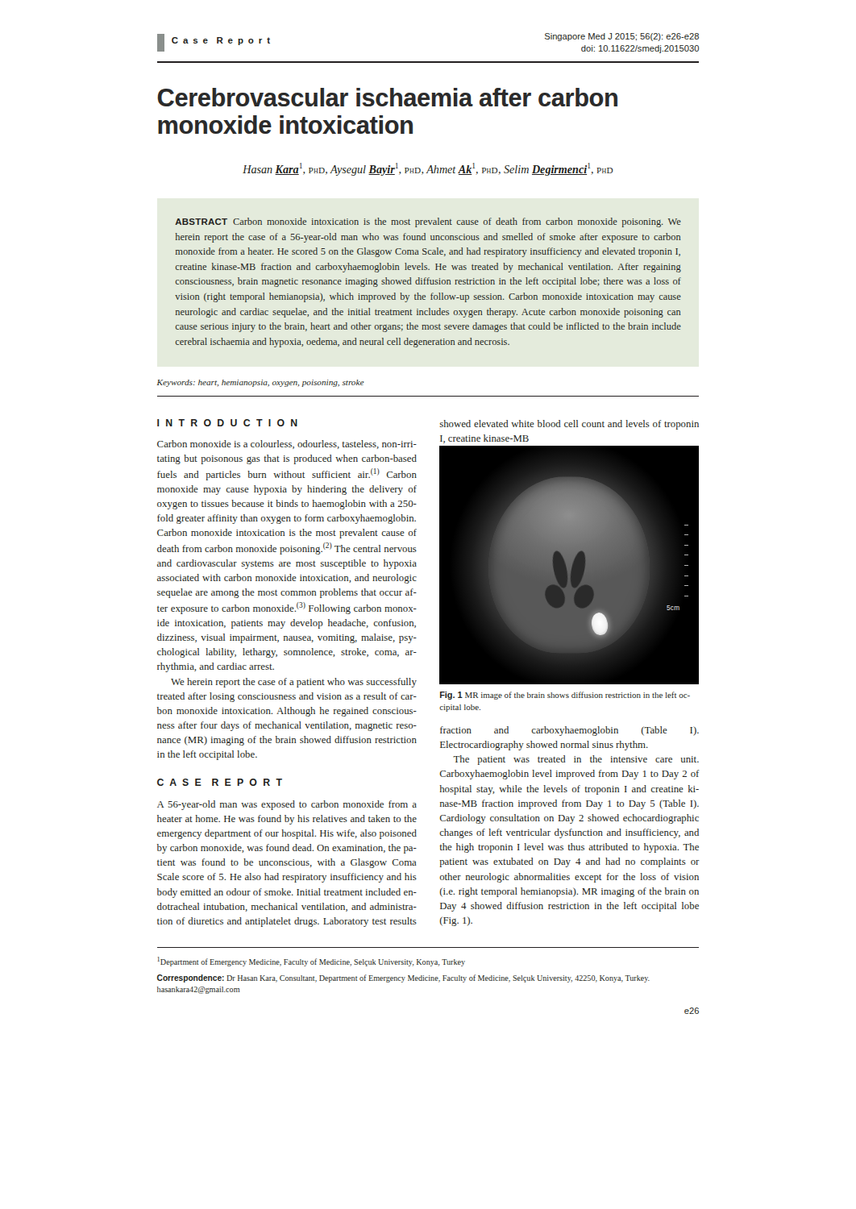C a s e R e p o r t
Singapore Med J 2015; 56(2): e26-e28
doi: 10.11622/smedj.2015030
Cerebrovascular ischaemia after carbon monoxide intoxication
Hasan Kara1, PhD, Aysegul Bayir1, PhD, Ahmet Ak1, PhD, Selim Degirmenci1, PhD
ABSTRACTCarbon monoxide intoxication is the most prevalent cause of death from carbon monoxide poisoning. We herein report the case of a 56-year-old man who was found unconscious and smelled of smoke after exposure to carbon monoxide from a heater. He scored 5 on the Glasgow Coma Scale, and had respiratory insufficiency and elevated troponin I, creatine kinase-MB fraction and carboxyhaemoglobin levels. He was treated by mechanical ventilation. After regaining consciousness, brain magnetic resonance imaging showed diffusion restriction in the left occipital lobe; there was a loss of vision (right temporal hemianopsia), which improved by the follow-up session. Carbon monoxide intoxication may cause neurologic and cardiac sequelae, and the initial treatment includes oxygen therapy. Acute carbon monoxide poisoning can cause serious injury to the brain, heart and other organs; the most severe damages that could be inflicted to the brain include cerebral ischaemia and hypoxia, oedema, and neural cell degeneration and necrosis.
Keywords: heart, hemianopsia, oxygen, poisoning, stroke
I N T R O D U C T I O N
Carbon monoxide is a colourless, odourless, tasteless, non-irritating but poisonous gas that is produced when carbon-based fuels and particles burn without sufficient air.(1) Carbon monoxide may cause hypoxia by hindering the delivery of oxygen to tissues because it binds to haemoglobin with a 250-fold greater affinity than oxygen to form carboxyhaemoglobin. Carbon monoxide intoxication is the most prevalent cause of death from carbon monoxide poisoning.(2) The central nervous and cardiovascular systems are most susceptible to hypoxia associated with carbon monoxide intoxication, and neurologic sequelae are among the most common problems that occur after exposure to carbon monoxide.(3) Following carbon monoxide intoxication, patients may develop headache, confusion, dizziness, visual impairment, nausea, vomiting, malaise, psychological lability, lethargy, somnolence, stroke, coma, arrhythmia, and cardiac arrest.
We herein report the case of a patient who was successfully treated after losing consciousness and vision as a result of carbon monoxide intoxication. Although he regained consciousness after four days of mechanical ventilation, magnetic resonance (MR) imaging of the brain showed diffusion restriction in the left occipital lobe.
C A S E R E P O R T
A 56-year-old man was exposed to carbon monoxide from a heater at home. He was found by his relatives and taken to the emergency department of our hospital. His wife, also poisoned by carbon monoxide, was found dead. On examination, the patient was found to be unconscious, with a Glasgow Coma Scale score of 5. He also had respiratory insufficiency and his body emitted an odour of smoke. Initial treatment included endotracheal intubation, mechanical ventilation, and administration of diuretics and antiplatelet drugs. Laboratory test results showed elevated white blood cell count and levels of troponin I, creatine kinase-MB
5cm
Fig. 1 MR image of the brain shows diffusion restriction in the left occipital lobe.
fraction and carboxyhaemoglobin (Table I). Electrocardiography showed normal sinus rhythm.
The patient was treated in the intensive care unit. Carboxyhaemoglobin level improved from Day 1 to Day 2 of hospital stay, while the levels of troponin I and creatine kinase-MB fraction improved from Day 1 to Day 5 (Table I). Cardiology consultation on Day 2 showed echocardiographic changes of left ventricular dysfunction and insufficiency, and the high troponin I level was thus attributed to hypoxia. The patient was extubated on Day 4 and had no complaints or other neurologic abnormalities except for the loss of vision (i.e. right temporal hemianopsia). MR imaging of the brain on Day 4 showed diffusion restriction in the left occipital lobe (Fig. 1).
1Department of Emergency Medicine, Faculty of Medicine, Selçuk University, Konya, Turkey
Correspondence: Dr Hasan Kara, Consultant, Department of Emergency Medicine, Faculty of Medicine, Selçuk University, 42250, Konya, Turkey. hasankara42@gmail.com
e26